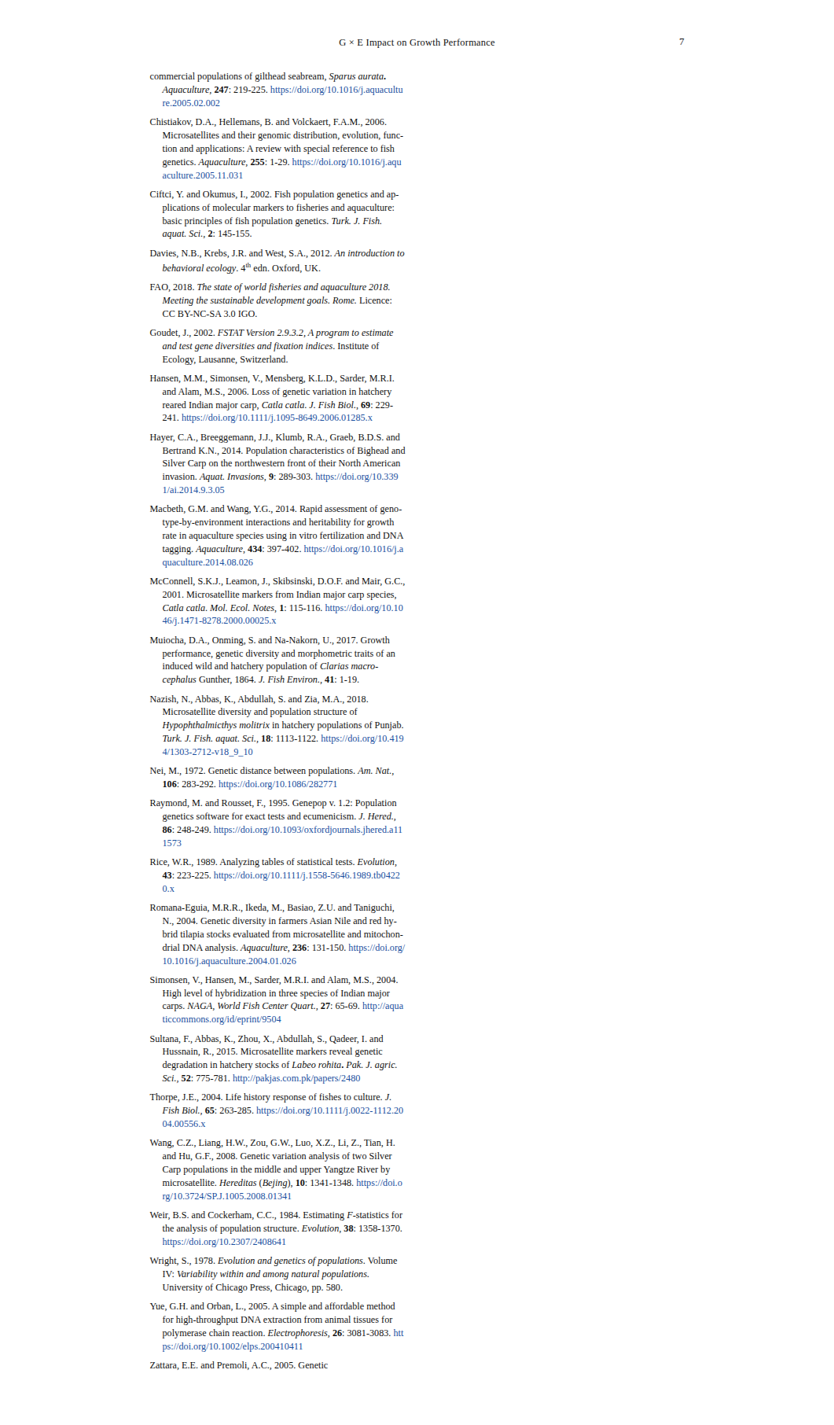G × E Impact on Growth Performance 7
commercial populations of gilthead seabream, Sparus aurata. Aquaculture, 247: 219-225. https://doi.org/10.1016/j.aquaculture.2005.02.002
Chistiakov, D.A., Hellemans, B. and Volckaert, F.A.M., 2006. Microsatellites and their genomic distribution, evolution, function and applications: A review with special reference to fish genetics. Aquaculture, 255: 1-29. https://doi.org/10.1016/j.aquaculture.2005.11.031
Ciftci, Y. and Okumus, I., 2002. Fish population genetics and applications of molecular markers to fisheries and aquaculture: basic principles of fish population genetics. Turk. J. Fish. aquat. Sci., 2: 145-155.
Davies, N.B., Krebs, J.R. and West, S.A., 2012. An introduction to behavioral ecology. 4th edn. Oxford, UK.
FAO, 2018. The state of world fisheries and aquaculture 2018. Meeting the sustainable development goals. Rome. Licence: CC BY-NC-SA 3.0 IGO.
Goudet, J., 2002. FSTAT Version 2.9.3.2, A program to estimate and test gene diversities and fixation indices. Institute of Ecology, Lausanne, Switzerland.
Hansen, M.M., Simonsen, V., Mensberg, K.L.D., Sarder, M.R.I. and Alam, M.S., 2006. Loss of genetic variation in hatchery reared Indian major carp, Catla catla. J. Fish Biol., 69: 229-241. https://doi.org/10.1111/j.1095-8649.2006.01285.x
Hayer, C.A., Breeggemann, J.J., Klumb, R.A., Graeb, B.D.S. and Bertrand K.N., 2014. Population characteristics of Bighead and Silver Carp on the northwestern front of their North American invasion. Aquat. Invasions, 9: 289-303. https://doi.org/10.3391/ai.2014.9.3.05
Macbeth, G.M. and Wang, Y.G., 2014. Rapid assessment of genotype-by-environment interactions and heritability for growth rate in aquaculture species using in vitro fertilization and DNA tagging. Aquaculture, 434: 397-402. https://doi.org/10.1016/j.aquaculture.2014.08.026
McConnell, S.K.J., Leamon, J., Skibsinski, D.O.F. and Mair, G.C., 2001. Microsatellite markers from Indian major carp species, Catla catla. Mol. Ecol. Notes, 1: 115-116. https://doi.org/10.1046/j.1471-8278.2000.00025.x
Muiocha, D.A., Onming, S. and Na-Nakorn, U., 2017. Growth performance, genetic diversity and morphometric traits of an induced wild and hatchery population of Clarias macrocephalus Gunther, 1864. J. Fish Environ., 41: 1-19.
Nazish, N., Abbas, K., Abdullah, S. and Zia, M.A., 2018. Microsatellite diversity and population structure of Hypophthalmicthys molitrix in hatchery populations of Punjab. Turk. J. Fish. aquat. Sci., 18: 1113-1122. https://doi.org/10.4194/1303-2712-v18_9_10
Nei, M., 1972. Genetic distance between populations. Am. Nat., 106: 283-292. https://doi.org/10.1086/282771
Raymond, M. and Rousset, F., 1995. Genepop v. 1.2: Population genetics software for exact tests and ecumenicism. J. Hered., 86: 248-249. https://doi.org/10.1093/oxfordjournals.jhered.a111573
Rice, W.R., 1989. Analyzing tables of statistical tests. Evolution, 43: 223-225. https://doi.org/10.1111/j.1558-5646.1989.tb04220.x
Romana-Eguia, M.R.R., Ikeda, M., Basiao, Z.U. and Taniguchi, N., 2004. Genetic diversity in farmers Asian Nile and red hybrid tilapia stocks evaluated from microsatellite and mitochondrial DNA analysis. Aquaculture, 236: 131-150. https://doi.org/10.1016/j.aquaculture.2004.01.026
Simonsen, V., Hansen, M., Sarder, M.R.I. and Alam, M.S., 2004. High level of hybridization in three species of Indian major carps. NAGA, World Fish Center Quart., 27: 65-69. http://aquaticcommons.org/id/eprint/9504
Sultana, F., Abbas, K., Zhou, X., Abdullah, S., Qadeer, I. and Hussnain, R., 2015. Microsatellite markers reveal genetic degradation in hatchery stocks of Labeo rohita. Pak. J. agric. Sci., 52: 775-781. http://pakjas.com.pk/papers/2480
Thorpe, J.E., 2004. Life history response of fishes to culture. J. Fish Biol., 65: 263-285. https://doi.org/10.1111/j.0022-1112.2004.00556.x
Wang, C.Z., Liang, H.W., Zou, G.W., Luo, X.Z., Li, Z., Tian, H. and Hu, G.F., 2008. Genetic variation analysis of two Silver Carp populations in the middle and upper Yangtze River by microsatellite. Hereditas (Bejing), 10: 1341-1348. https://doi.org/10.3724/SP.J.1005.2008.01341
Weir, B.S. and Cockerham, C.C., 1984. Estimating F-statistics for the analysis of population structure. Evolution, 38: 1358-1370. https://doi.org/10.2307/2408641
Wright, S., 1978. Evolution and genetics of populations. Volume IV: Variability within and among natural populations. University of Chicago Press, Chicago, pp. 580.
Yue, G.H. and Orban, L., 2005. A simple and affordable method for high-throughput DNA extraction from animal tissues for polymerase chain reaction. Electrophoresis, 26: 3081-3083. https://doi.org/10.1002/elps.200410411
Zattara, E.E. and Premoli, A.C., 2005. Genetic